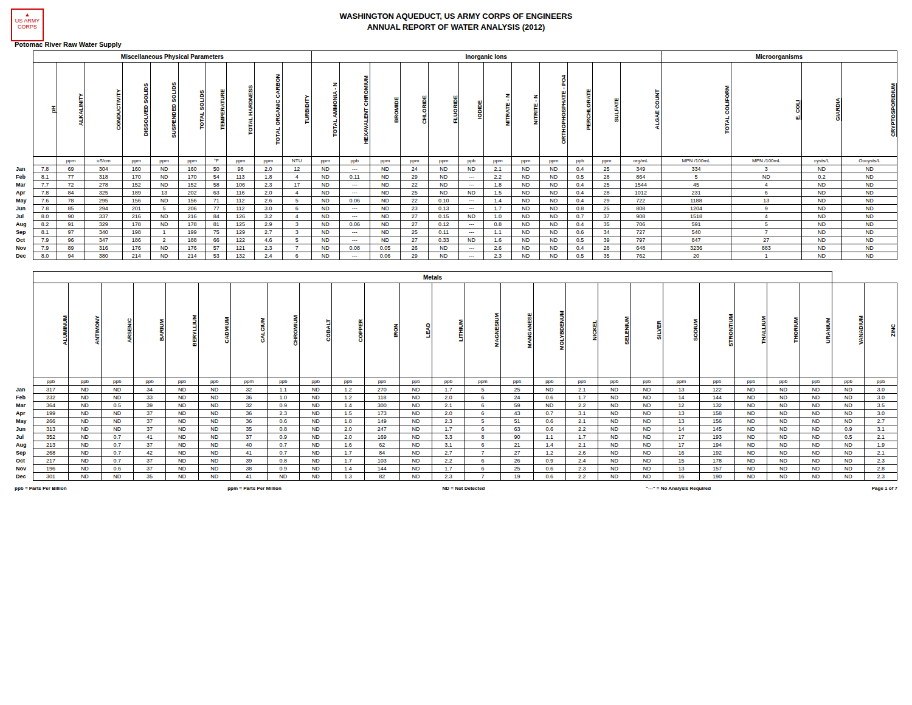▲
US ARMY
CORPS
WASHINGTON AQUEDUCT, US ARMY CORPS OF ENGINEERS
ANNUAL REPORT OF WATER ANALYSIS (2012)
Potomac River Raw Water Supply
| | Miscellaneous Physical Parameters | Inorganic Ions | Microorganisms |
| | pH | ALKALINITY | CONDUCTIVITY | DISSOLVED SOLIDS | SUSPENDED SOLIDS | TOTAL SOLIDS | TEMPERATURE | TOTAL HARDNESS | TOTAL ORGANIC CARBON | TURBIDITY | TOTAL AMMONIA - N | HEXAVALENT CHROMIUM | BROMIDE | CHLORIDE | FLUORIDE | IODIDE | NITRATE - N | NITRITE - N | ORTHOPHOSPHATE - PO4 | PERCHLORATE | SULFATE | ALGAE COUNT | TOTAL COLIFORM | E. COLI | GIARDIA | CRYPTOSPORIDIUM |
| | | ppm | uS/cm | ppm | ppm | ppm | °F | ppm | ppm | NTU | ppm | ppb | ppm | ppm | ppm | ppb | ppm | ppm | ppm | ppb | ppm | org/mL | MPN /100mL | MPN /100mL | cysts/L | Oocysts/L |
| Jan | 7.8 | 69 | 304 | 160 | ND | 160 | 50 | 98 | 2.0 | 12 | ND | --- | ND | 24 | ND | ND | 2.1 | ND | ND | 0.4 | 25 | 349 | 334 | 3 | ND | ND |
| Feb | 8.1 | 77 | 318 | 170 | ND | 170 | 54 | 113 | 1.8 | 4 | ND | 0.11 | ND | 29 | ND | --- | 2.2 | ND | ND | 0.5 | 28 | 864 | 5 | ND | 0.2 | ND |
| Mar | 7.7 | 72 | 278 | 152 | ND | 152 | 58 | 106 | 2.3 | 17 | ND | --- | ND | 22 | ND | --- | 1.8 | ND | ND | 0.4 | 25 | 1544 | 45 | 4 | ND | ND |
| Apr | 7.8 | 84 | 325 | 189 | 13 | 202 | 63 | 116 | 2.0 | 4 | ND | --- | ND | 25 | ND | ND | 1.5 | ND | ND | 0.4 | 28 | 1012 | 231 | 6 | ND | ND |
| May | 7.6 | 78 | 295 | 156 | ND | 156 | 71 | 112 | 2.6 | 5 | ND | 0.06 | ND | 22 | 0.10 | --- | 1.4 | ND | ND | 0.4 | 29 | 722 | 1188 | 13 | ND | ND |
| Jun | 7.8 | 85 | 294 | 201 | 5 | 206 | 77 | 112 | 3.0 | 6 | ND | --- | ND | 23 | 0.13 | --- | 1.7 | ND | ND | 0.8 | 25 | 808 | 1204 | 9 | ND | ND |
| Jul | 8.0 | 90 | 337 | 216 | ND | 216 | 84 | 126 | 3.2 | 4 | ND | --- | ND | 27 | 0.15 | ND | 1.0 | ND | ND | 0.7 | 37 | 908 | 1518 | 4 | ND | ND |
| Aug | 8.2 | 91 | 329 | 178 | ND | 178 | 81 | 125 | 2.9 | 3 | ND | 0.06 | ND | 27 | 0.12 | --- | 0.8 | ND | ND | 0.4 | 35 | 706 | 591 | 5 | ND | ND |
| Sep | 8.1 | 97 | 340 | 198 | 1 | 199 | 75 | 129 | 2.7 | 3 | ND | --- | ND | 25 | 0.11 | --- | 1.1 | ND | ND | 0.6 | 34 | 727 | 540 | 7 | ND | ND |
| Oct | 7.9 | 96 | 347 | 186 | 2 | 188 | 66 | 122 | 4.6 | 5 | ND | --- | ND | 27 | 0.33 | ND | 1.6 | ND | ND | 0.5 | 39 | 797 | 847 | 27 | ND | ND |
| Nov | 7.9 | 89 | 316 | 176 | ND | 176 | 57 | 121 | 2.3 | 7 | ND | 0.08 | 0.05 | 26 | ND | --- | 2.6 | ND | ND | 0.4 | 28 | 648 | 3236 | 883 | ND | ND |
| Dec | 8.0 | 94 | 380 | 214 | ND | 214 | 53 | 132 | 2.4 | 6 | ND | --- | 0.06 | 29 | ND | --- | 2.3 | ND | ND | 0.5 | 35 | 762 | 20 | 1 | ND | ND |
| | Metals |
| | ALUMINUM | ANTIMONY | ARSENIC | BARIUM | BERYLLIUM | CADMIUM | CALCIUM | CHROMIUM | COBALT | COPPER | IRON | LEAD | LITHIUM | MAGNESIUM | MANGANESE | MOLYBDENUM | NICKEL | SELENIUM | SILVER | SODIUM | STRONTIUM | THALLIUM | THORIUM | URANIUM | VANADIUM | ZINC |
| | ppb | ppb | ppb | ppb | ppb | ppb | ppm | ppb | ppb | ppb | ppb | ppb | ppb | ppm | ppb | ppb | ppb | ppb | ppb | ppm | ppb | ppb | ppb | ppb | ppb | ppb |
| Jan | 317 | ND | ND | 34 | ND | ND | 32 | 1.1 | ND | 1.2 | 270 | ND | 1.7 | 5 | 25 | ND | 2.1 | ND | ND | 13 | 122 | ND | ND | ND | ND | 3.0 |
| Feb | 232 | ND | ND | 33 | ND | ND | 36 | 1.0 | ND | 1.2 | 118 | ND | 2.0 | 6 | 24 | 0.6 | 1.7 | ND | ND | 14 | 144 | ND | ND | ND | ND | 3.0 |
| Mar | 364 | ND | 0.5 | 39 | ND | ND | 32 | 0.9 | ND | 1.4 | 300 | ND | 2.1 | 6 | 59 | ND | 2.2 | ND | ND | 12 | 132 | ND | ND | ND | ND | 3.5 |
| Apr | 199 | ND | ND | 37 | ND | ND | 36 | 2.3 | ND | 1.5 | 173 | ND | 2.0 | 6 | 43 | 0.7 | 3.1 | ND | ND | 13 | 158 | ND | ND | ND | ND | 3.0 |
| May | 266 | ND | ND | 37 | ND | ND | 36 | 0.6 | ND | 1.8 | 149 | ND | 2.3 | 5 | 51 | 0.6 | 2.1 | ND | ND | 13 | 156 | ND | ND | ND | ND | 2.7 |
| Jun | 313 | ND | ND | 37 | ND | ND | 35 | 0.8 | ND | 2.0 | 247 | ND | 1.7 | 6 | 63 | 0.6 | 2.2 | ND | ND | 14 | 145 | ND | ND | ND | 0.9 | 3.1 |
| Jul | 352 | ND | 0.7 | 41 | ND | ND | 37 | 0.9 | ND | 2.0 | 169 | ND | 3.3 | 8 | 90 | 1.1 | 1.7 | ND | ND | 17 | 193 | ND | ND | ND | 0.5 | 2.1 |
| Aug | 213 | ND | 0.7 | 37 | ND | ND | 40 | 0.7 | ND | 1.6 | 62 | ND | 3.1 | 6 | 21 | 1.4 | 2.1 | ND | ND | 17 | 194 | ND | ND | ND | ND | 1.9 |
| Sep | 268 | ND | 0.7 | 42 | ND | ND | 41 | 0.7 | ND | 1.7 | 84 | ND | 2.7 | 7 | 27 | 1.2 | 2.6 | ND | ND | 16 | 192 | ND | ND | ND | ND | 2.1 |
| Oct | 217 | ND | 0.7 | 37 | ND | ND | 39 | 0.8 | ND | 1.7 | 103 | ND | 2.2 | 6 | 26 | 0.9 | 2.4 | ND | ND | 15 | 178 | ND | ND | ND | ND | 2.3 |
| Nov | 196 | ND | 0.6 | 37 | ND | ND | 38 | 0.9 | ND | 1.4 | 144 | ND | 1.7 | 6 | 25 | 0.6 | 2.3 | ND | ND | 13 | 157 | ND | ND | ND | ND | 2.8 |
| Dec | 301 | ND | ND | 35 | ND | ND | 41 | ND | ND | 1.3 | 82 | ND | 2.3 | 7 | 19 | 0.6 | 2.2 | ND | ND | 16 | 190 | ND | ND | ND | ND | 2.3 |
ppb = Parts Per Billion ppm = Parts Per Million ND = Not Detected "---" = No Analysis Required Page 1 of 7